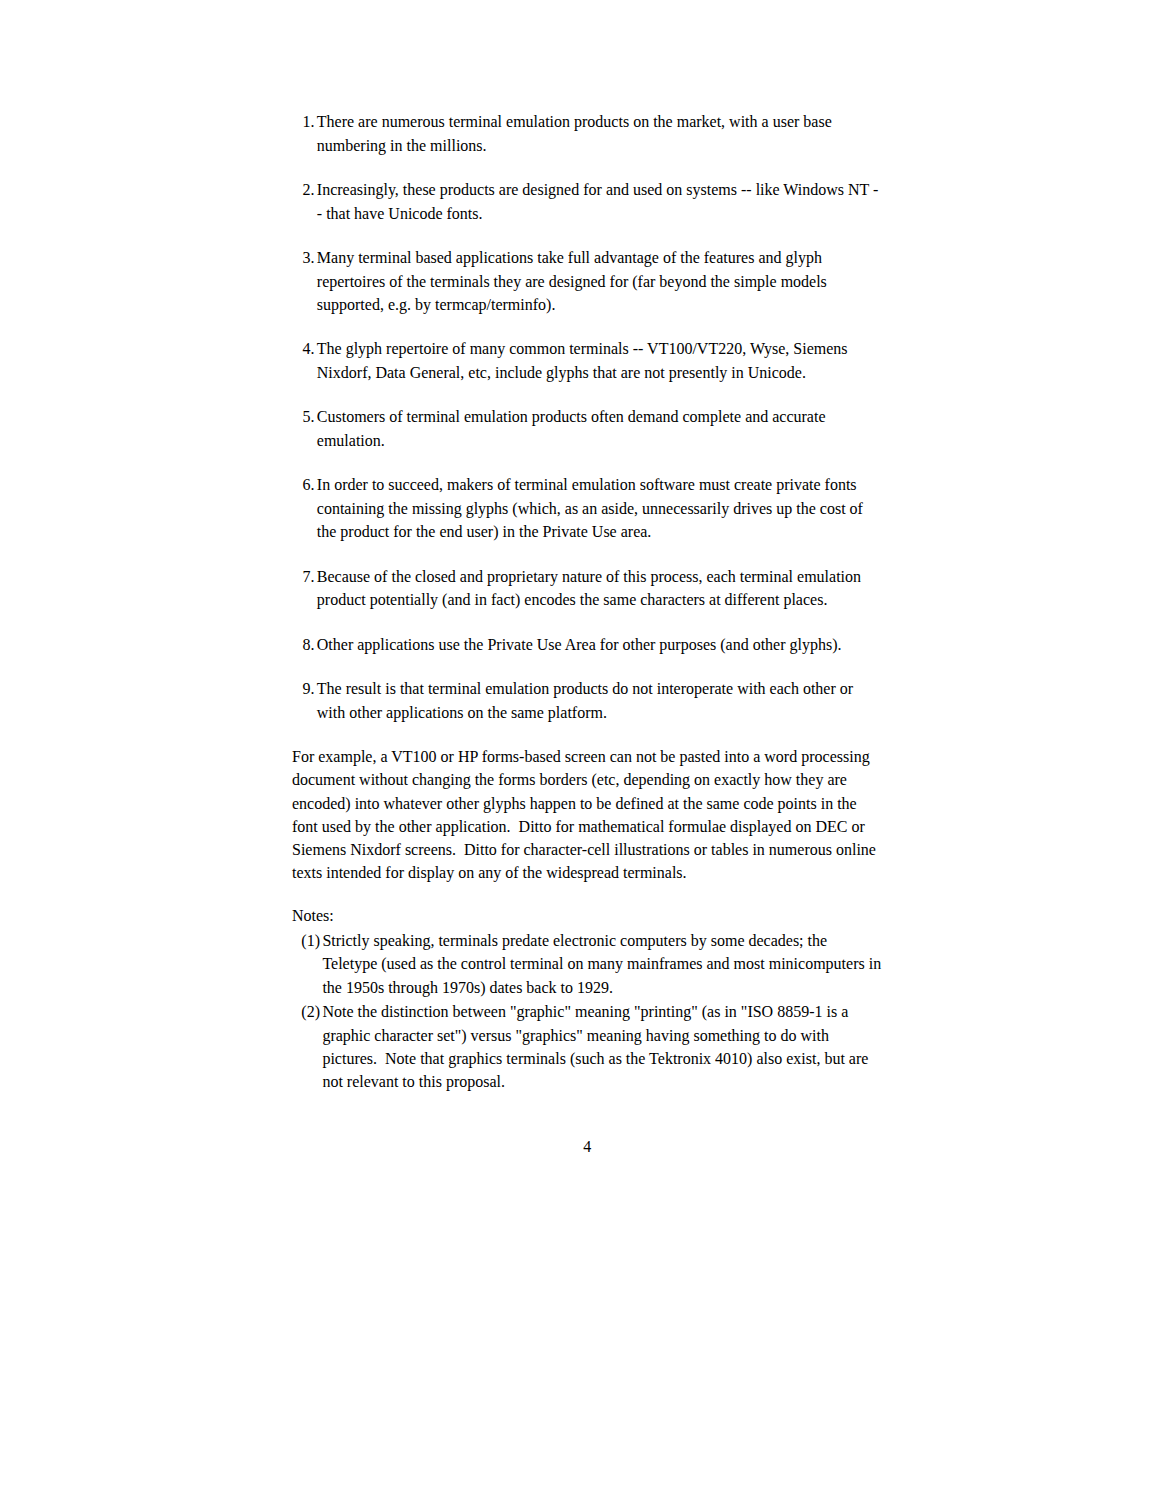1. There are numerous terminal emulation products on the market, with a user base numbering in the millions.
2. Increasingly, these products are designed for and used on systems -- like Windows NT -- that have Unicode fonts.
3. Many terminal based applications take full advantage of the features and glyph repertoires of the terminals they are designed for (far beyond the simple models supported, e.g. by termcap/terminfo).
4. The glyph repertoire of many common terminals -- VT100/VT220, Wyse, Siemens Nixdorf, Data General, etc, include glyphs that are not presently in Unicode.
5. Customers of terminal emulation products often demand complete and accurate emulation.
6. In order to succeed, makers of terminal emulation software must create private fonts containing the missing glyphs (which, as an aside, unnecessarily drives up the cost of the product for the end user) in the Private Use area.
7. Because of the closed and proprietary nature of this process, each terminal emulation product potentially (and in fact) encodes the same characters at different places.
8. Other applications use the Private Use Area for other purposes (and other glyphs).
9. The result is that terminal emulation products do not interoperate with each other or with other applications on the same platform.
For example, a VT100 or HP forms-based screen can not be pasted into a word processing document without changing the forms borders (etc, depending on exactly how they are encoded) into whatever other glyphs happen to be defined at the same code points in the font used by the other application. Ditto for mathematical formulae displayed on DEC or Siemens Nixdorf screens. Ditto for character-cell illustrations or tables in numerous online texts intended for display on any of the widespread terminals.
Notes:
(1) Strictly speaking, terminals predate electronic computers by some decades; the Teletype (used as the control terminal on many mainframes and most minicomputers in the 1950s through 1970s) dates back to 1929.
(2) Note the distinction between "graphic" meaning "printing" (as in "ISO 8859-1 is a graphic character set") versus "graphics" meaning having something to do with pictures. Note that graphics terminals (such as the Tektronix 4010) also exist, but are not relevant to this proposal.
4